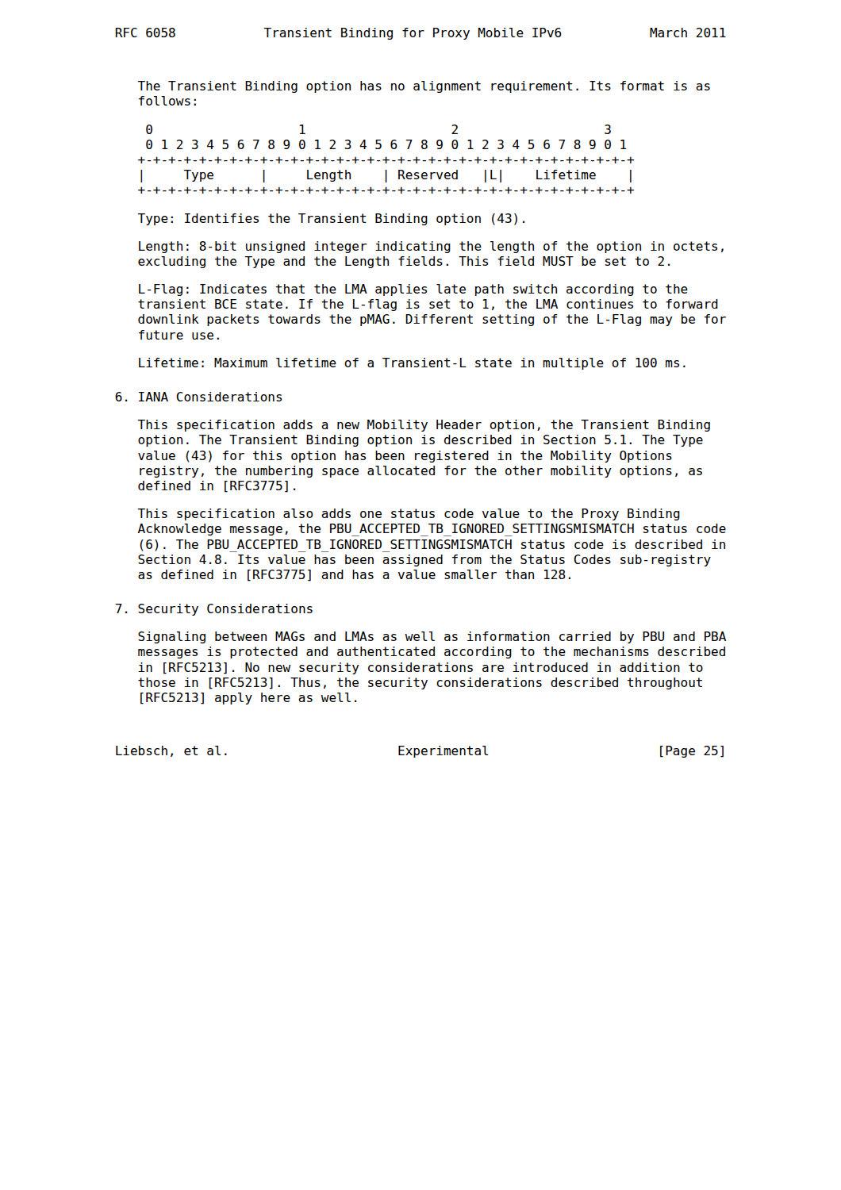RFC 6058 Transient Binding for Proxy Mobile IPv6 March 2011
The Transient Binding option has no alignment requirement. Its format is as follows:
    0                   1                   2                   3
    0 1 2 3 4 5 6 7 8 9 0 1 2 3 4 5 6 7 8 9 0 1 2 3 4 5 6 7 8 9 0 1
   +-+-+-+-+-+-+-+-+-+-+-+-+-+-+-+-+-+-+-+-+-+-+-+-+-+-+-+-+-+-+-+-+
   |     Type      |     Length    | Reserved   |L|    Lifetime    |
   +-+-+-+-+-+-+-+-+-+-+-+-+-+-+-+-+-+-+-+-+-+-+-+-+-+-+-+-+-+-+-+-+
Type: Identifies the Transient Binding option (43).
Length: 8-bit unsigned integer indicating the length of the option in octets, excluding the Type and the Length fields. This field MUST be set to 2.
L-Flag: Indicates that the LMA applies late path switch according to the transient BCE state. If the L-flag is set to 1, the LMA continues to forward downlink packets towards the pMAG. Different setting of the L-Flag may be for future use.
Lifetime: Maximum lifetime of a Transient-L state in multiple of 100 ms.
6. IANA Considerations
This specification adds a new Mobility Header option, the Transient Binding option. The Transient Binding option is described in Section 5.1. The Type value (43) for this option has been registered in the Mobility Options registry, the numbering space allocated for the other mobility options, as defined in [RFC3775].
This specification also adds one status code value to the Proxy Binding Acknowledge message, the PBU_ACCEPTED_TB_IGNORED_SETTINGSMISMATCH status code (6). The PBU_ACCEPTED_TB_IGNORED_SETTINGSMISMATCH status code is described in Section 4.8. Its value has been assigned from the Status Codes sub-registry as defined in [RFC3775] and has a value smaller than 128.
7. Security Considerations
Signaling between MAGs and LMAs as well as information carried by PBU and PBA messages is protected and authenticated according to the mechanisms described in [RFC5213]. No new security considerations are introduced in addition to those in [RFC5213]. Thus, the security considerations described throughout [RFC5213] apply here as well.
Liebsch, et al. Experimental [Page 25]